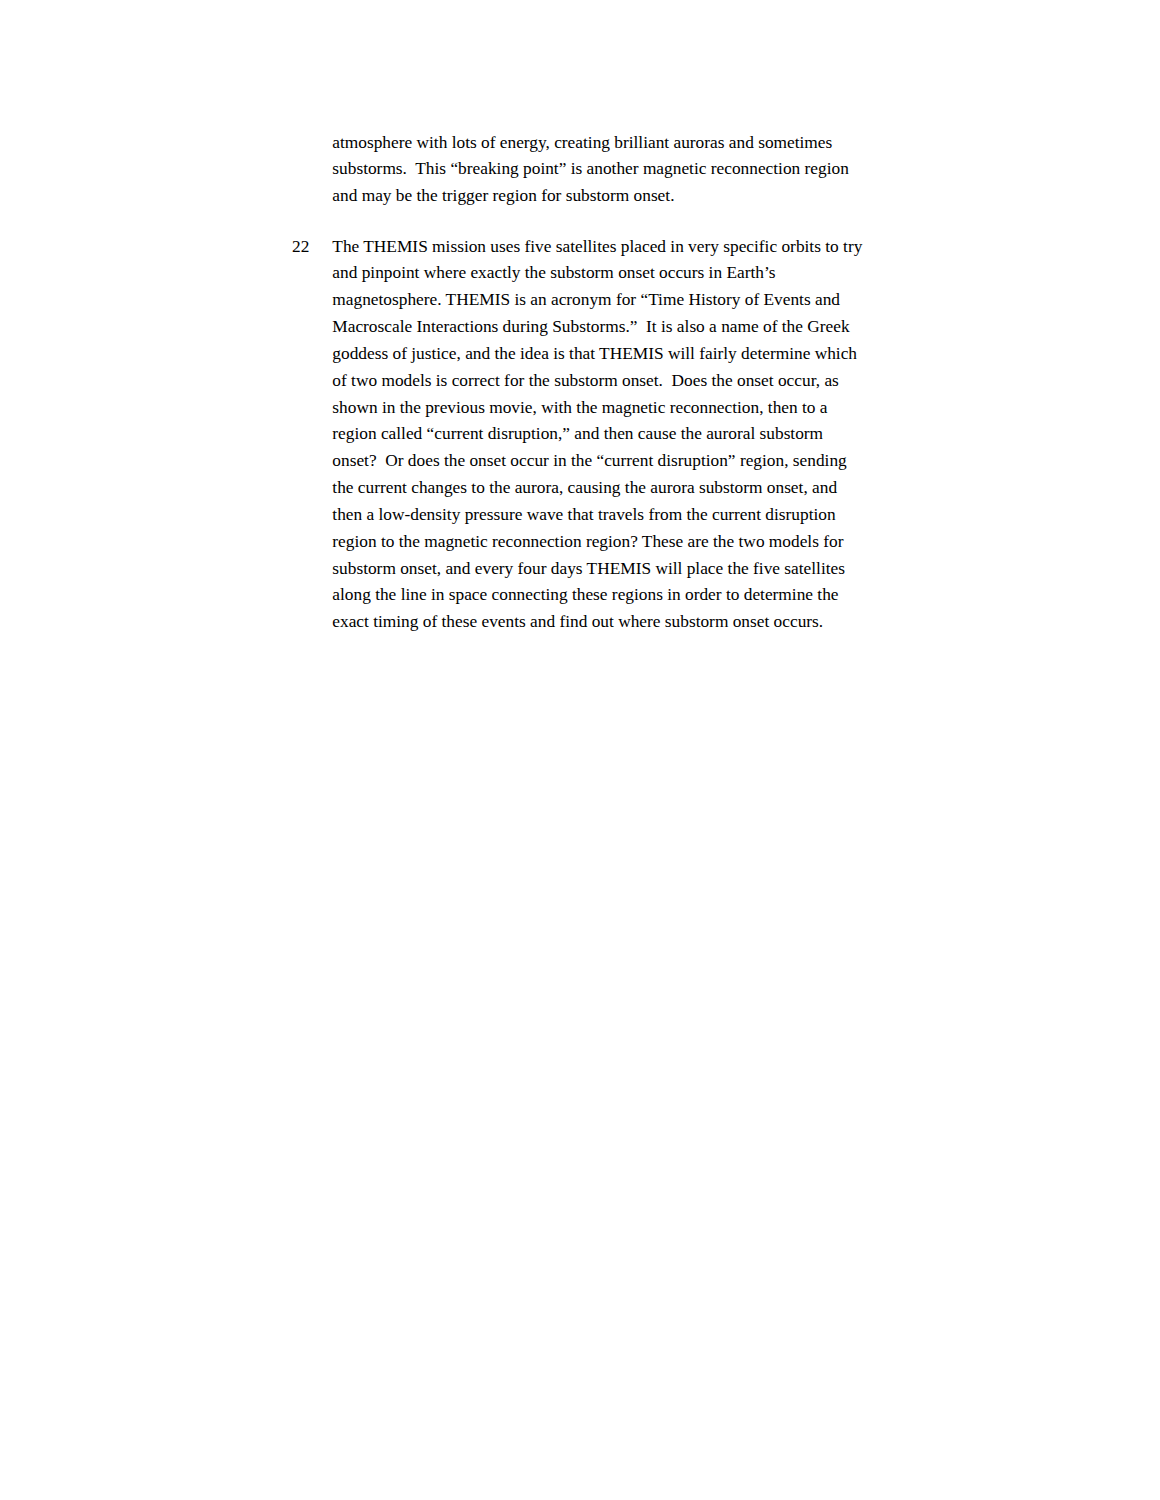atmosphere with lots of energy, creating brilliant auroras and sometimes substorms. This “breaking point” is another magnetic reconnection region and may be the trigger region for substorm onset.
22
The THEMIS mission uses five satellites placed in very specific orbits to try and pinpoint where exactly the substorm onset occurs in Earth’s magnetosphere. THEMIS is an acronym for “Time History of Events and Macroscale Interactions during Substorms.” It is also a name of the Greek goddess of justice, and the idea is that THEMIS will fairly determine which of two models is correct for the substorm onset. Does the onset occur, as shown in the previous movie, with the magnetic reconnection, then to a region called “current disruption,” and then cause the auroral substorm onset? Or does the onset occur in the “current disruption” region, sending the current changes to the aurora, causing the aurora substorm onset, and then a low-density pressure wave that travels from the current disruption region to the magnetic reconnection region? These are the two models for substorm onset, and every four days THEMIS will place the five satellites along the line in space connecting these regions in order to determine the exact timing of these events and find out where substorm onset occurs.